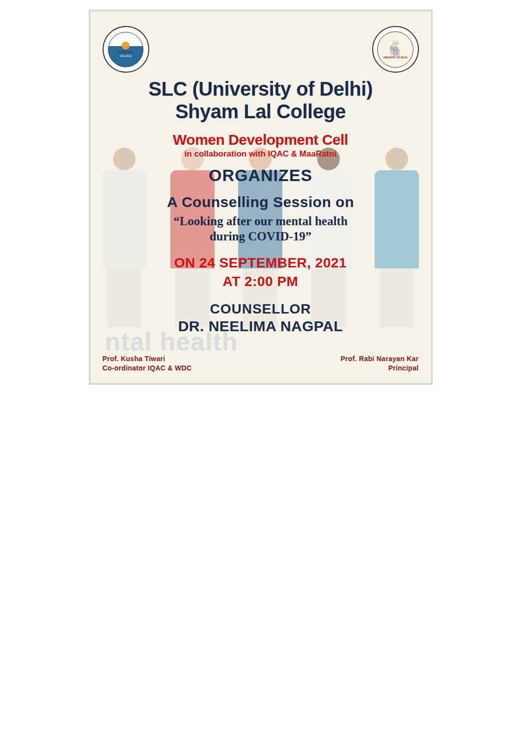ntal health
SHYAM LAL
COLLEGE
📖
🐘
UNIVERSITY OF DELHI
SLC (University of Delhi)
Shyam Lal College
Women Development Cell
in collaboration with IQAC & MaaRatni
ORGANIZES
A Counselling Session on
“Looking after our mental health
during COVID-19”
ON 24 SEPTEMBER, 2021
AT 2:00 PM
COUNSELLOR
DR. NEELIMA NAGPAL
Prof. Kusha Tiwari
Co-ordinator IQAC & WDC
Prof. Rabi Narayan Kar
Principal